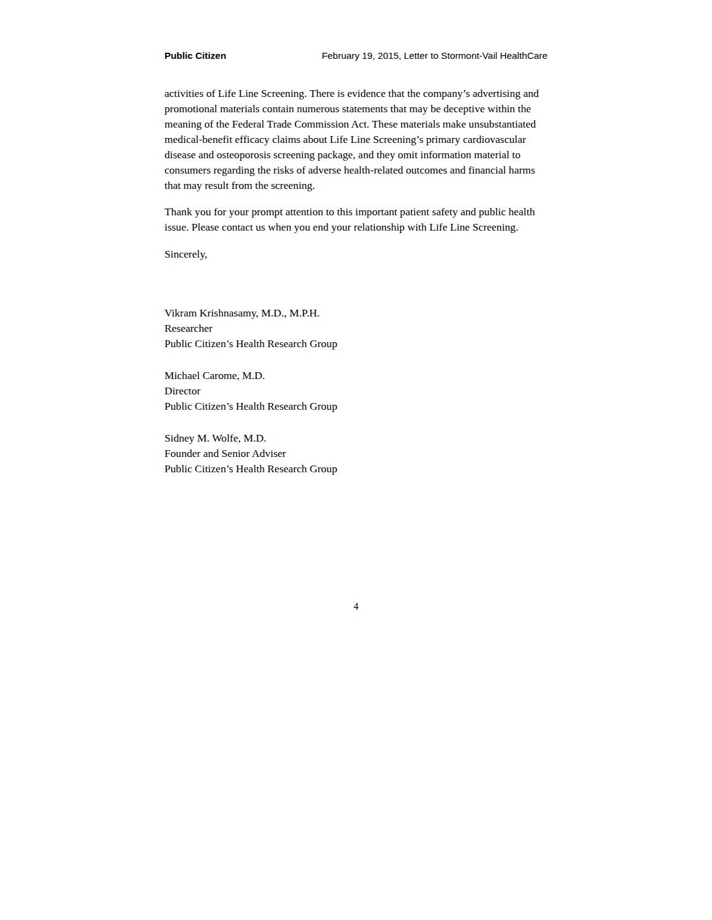Public Citizen
February 19, 2015, Letter to Stormont-Vail HealthCare
activities of Life Line Screening. There is evidence that the company’s advertising and promotional materials contain numerous statements that may be deceptive within the meaning of the Federal Trade Commission Act. These materials make unsubstantiated medical-benefit efficacy claims about Life Line Screening’s primary cardiovascular disease and osteoporosis screening package, and they omit information material to consumers regarding the risks of adverse health-related outcomes and financial harms that may result from the screening.
Thank you for your prompt attention to this important patient safety and public health issue. Please contact us when you end your relationship with Life Line Screening.
Sincerely,
Vikram Krishnasamy, M.D., M.P.H.
Researcher
Public Citizen’s Health Research Group
Michael Carome, M.D.
Director
Public Citizen’s Health Research Group
Sidney M. Wolfe, M.D.
Founder and Senior Adviser
Public Citizen’s Health Research Group
4